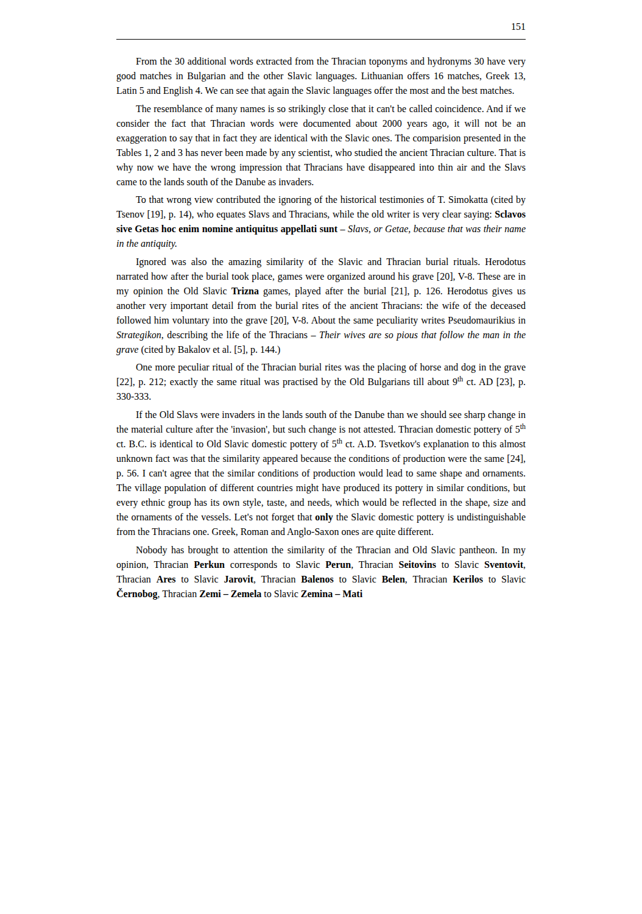151
From the 30 additional words extracted from the Thracian toponyms and hydronyms 30 have very good matches in Bulgarian and the other Slavic languages. Lithuanian offers 16 matches, Greek 13, Latin 5 and English 4. We can see that again the Slavic languages offer the most and the best matches.
The resemblance of many names is so strikingly close that it can't be called coincidence. And if we consider the fact that Thracian words were documented about 2000 years ago, it will not be an exaggeration to say that in fact they are identical with the Slavic ones. The comparision presented in the Tables 1, 2 and 3 has never been made by any scientist, who studied the ancient Thracian culture. That is why now we have the wrong impression that Thracians have disappeared into thin air and the Slavs came to the lands south of the Danube as invaders.
To that wrong view contributed the ignoring of the historical testimonies of T. Simokatta (cited by Tsenov [19], p. 14), who equates Slavs and Thracians, while the old writer is very clear saying: Sclavos sive Getas hoc enim nomine antiquitus appellati sunt – Slavs, or Getae, because that was their name in the antiquity.
Ignored was also the amazing similarity of the Slavic and Thracian burial rituals. Herodotus narrated how after the burial took place, games were organized around his grave [20], V-8. These are in my opinion the Old Slavic Trizna games, played after the burial [21], p. 126. Herodotus gives us another very important detail from the burial rites of the ancient Thracians: the wife of the deceased followed him voluntary into the grave [20], V-8. About the same peculiarity writes Pseudomaurikius in Strategikon, describing the life of the Thracians – Their wives are so pious that follow the man in the grave (cited by Bakalov et al. [5], p. 144.)
One more peculiar ritual of the Thracian burial rites was the placing of horse and dog in the grave [22], p. 212; exactly the same ritual was practised by the Old Bulgarians till about 9th ct. AD [23], p. 330-333.
If the Old Slavs were invaders in the lands south of the Danube than we should see sharp change in the material culture after the 'invasion', but such change is not attested. Thracian domestic pottery of 5th ct. B.C. is identical to Old Slavic domestic pottery of 5th ct. A.D. Tsvetkov's explanation to this almost unknown fact was that the similarity appeared because the conditions of production were the same [24], p. 56. I can't agree that the similar conditions of production would lead to same shape and ornaments. The village population of different countries might have produced its pottery in similar conditions, but every ethnic group has its own style, taste, and needs, which would be reflected in the shape, size and the ornaments of the vessels. Let's not forget that only the Slavic domestic pottery is undistinguishable from the Thracians one. Greek, Roman and Anglo-Saxon ones are quite different.
Nobody has brought to attention the similarity of the Thracian and Old Slavic pantheon. In my opinion, Thracian Perkun corresponds to Slavic Perun, Thracian Seitovins to Slavic Sventovit, Thracian Ares to Slavic Jarovit, Thracian Balenos to Slavic Belen, Thracian Kerilos to Slavic Černobog, Thracian Zemi – Zemela to Slavic Zemina – Mati